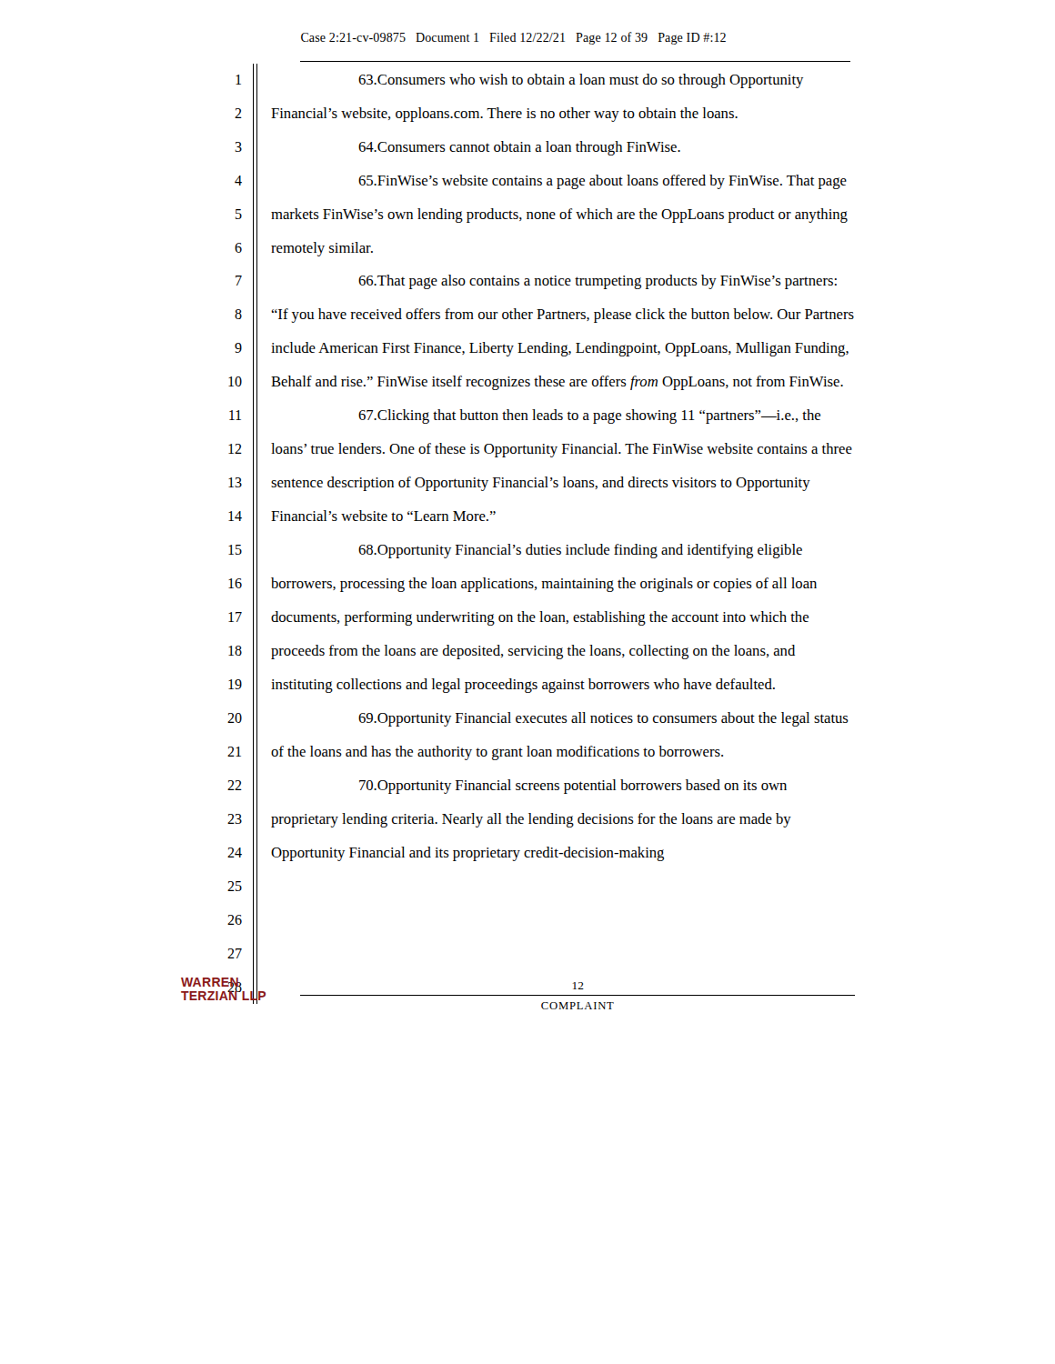Case 2:21-cv-09875 Document 1 Filed 12/22/21 Page 12 of 39 Page ID #:12
1
2
3
4
5
6
7
8
9
10
11
12
13
14
15
16
17
18
19
20
21
22
23
24
25
26
27
28
63. Consumers who wish to obtain a loan must do so through Opportunity Financial’s website, opploans.com. There is no other way to obtain the loans.
64. Consumers cannot obtain a loan through FinWise.
65. FinWise’s website contains a page about loans offered by FinWise. That page markets FinWise’s own lending products, none of which are the OppLoans product or anything remotely similar.
66. That page also contains a notice trumpeting products by FinWise’s partners: “If you have received offers from our other Partners, please click the button below. Our Partners include American First Finance, Liberty Lending, Lendingpoint, OppLoans, Mulligan Funding, Behalf and rise.” FinWise itself recognizes these are offers from OppLoans, not from FinWise.
67. Clicking that button then leads to a page showing 11 “partners”—i.e., the loans’ true lenders. One of these is Opportunity Financial. The FinWise website contains a three sentence description of Opportunity Financial’s loans, and directs visitors to Opportunity Financial’s website to “Learn More.”
68. Opportunity Financial’s duties include finding and identifying eligible borrowers, processing the loan applications, maintaining the originals or copies of all loan documents, performing underwriting on the loan, establishing the account into which the proceeds from the loans are deposited, servicing the loans, collecting on the loans, and instituting collections and legal proceedings against borrowers who have defaulted.
69. Opportunity Financial executes all notices to consumers about the legal status of the loans and has the authority to grant loan modifications to borrowers.
70. Opportunity Financial screens potential borrowers based on its own proprietary lending criteria. Nearly all the lending decisions for the loans are made by Opportunity Financial and its proprietary credit-decision-making
12
COMPLAINT
WARREN TERZIAN LLP